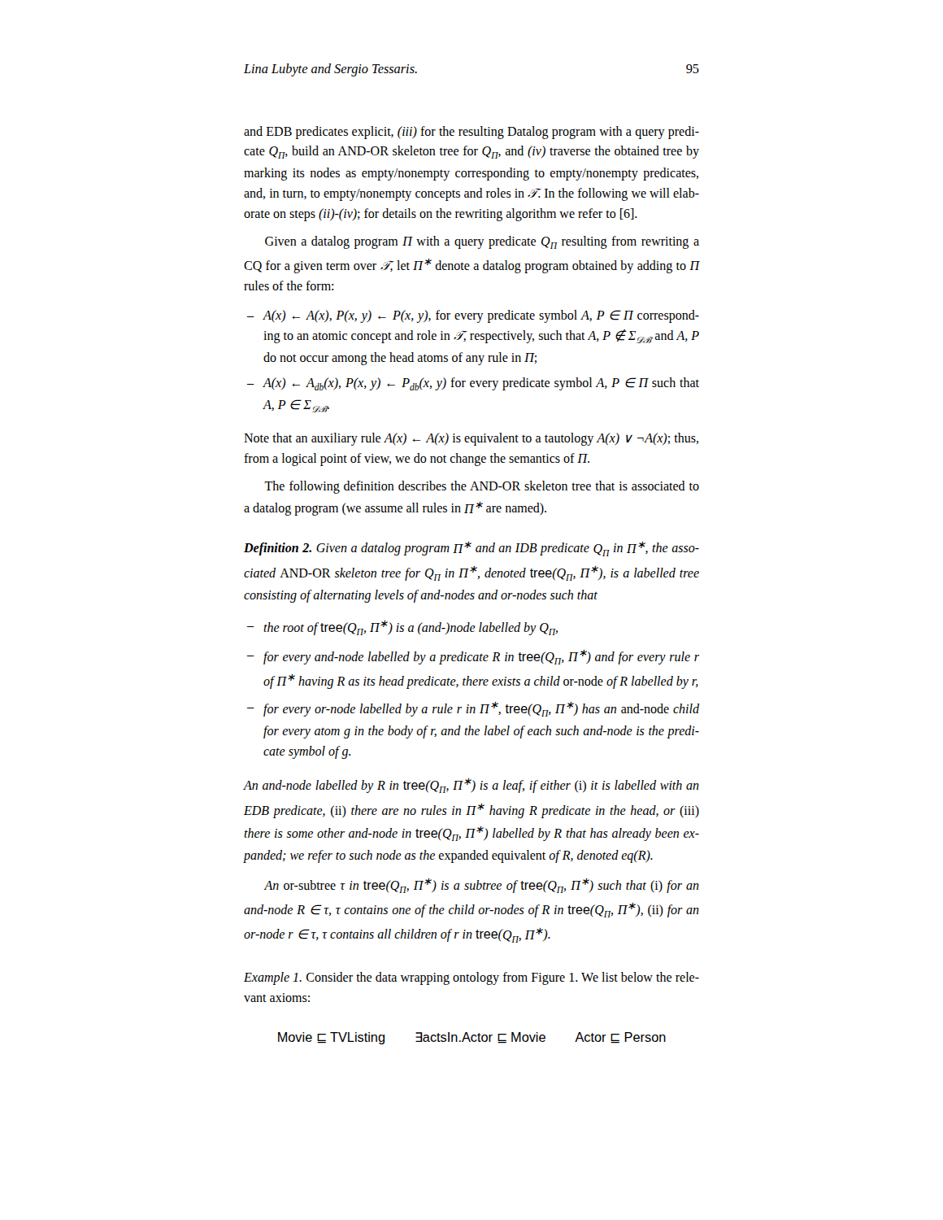Lina Lubyte and Sergio Tessaris. 95
and EDB predicates explicit, (iii) for the resulting Datalog program with a query predicate QΠ, build an AND-OR skeleton tree for QΠ, and (iv) traverse the obtained tree by marking its nodes as empty/nonempty corresponding to empty/nonempty predicates, and, in turn, to empty/nonempty concepts and roles in 𝒯. In the following we will elaborate on steps (ii)-(iv); for details on the rewriting algorithm we refer to [6].
Given a datalog program Π with a query predicate QΠ resulting from rewriting a CQ for a given term over 𝒯, let Π∗ denote a datalog program obtained by adding to Π rules of the form:
A(x) ← A(x), P(x, y) ← P(x, y), for every predicate symbol A, P ∈ Π corresponding to an atomic concept and role in 𝒯, respectively, such that A, P ∉ Σ𝒟ℬ and A, P do not occur among the head atoms of any rule in Π;
A(x) ← Adb(x), P(x, y) ← Pdb(x, y) for every predicate symbol A, P ∈ Π such that A, P ∈ Σ𝒟ℬ.
Note that an auxiliary rule A(x) ← A(x) is equivalent to a tautology A(x) ∨ ¬A(x); thus, from a logical point of view, we do not change the semantics of Π.
The following definition describes the AND-OR skeleton tree that is associated to a datalog program (we assume all rules in Π∗ are named).
Definition 2. Given a datalog program Π∗ and an IDB predicate QΠ in Π∗, the associated AND-OR skeleton tree for QΠ in Π∗, denoted tree(QΠ, Π∗), is a labelled tree consisting of alternating levels of and-nodes and or-nodes such that
the root of tree(QΠ, Π∗) is a (and-)node labelled by QΠ,
for every and-node labelled by a predicate R in tree(QΠ, Π∗) and for every rule r of Π∗ having R as its head predicate, there exists a child or-node of R labelled by r,
for every or-node labelled by a rule r in Π∗, tree(QΠ, Π∗) has an and-node child for every atom g in the body of r, and the label of each such and-node is the predicate symbol of g.
An and-node labelled by R in tree(QΠ, Π∗) is a leaf, if either (i) it is labelled with an EDB predicate, (ii) there are no rules in Π∗ having R predicate in the head, or (iii) there is some other and-node in tree(QΠ, Π∗) labelled by R that has already been expanded; we refer to such node as the expanded equivalent of R, denoted eq(R).
An or-subtree τ in tree(QΠ, Π∗) is a subtree of tree(QΠ, Π∗) such that (i) for an and-node R ∈ τ, τ contains one of the child or-nodes of R in tree(QΠ, Π∗), (ii) for an or-node r ∈ τ, τ contains all children of r in tree(QΠ, Π∗).
Example 1. Consider the data wrapping ontology from Figure 1. We list below the relevant axioms:
Movie ⊑ TVListing ∃actsIn.Actor ⊑ Movie Actor ⊑ Person